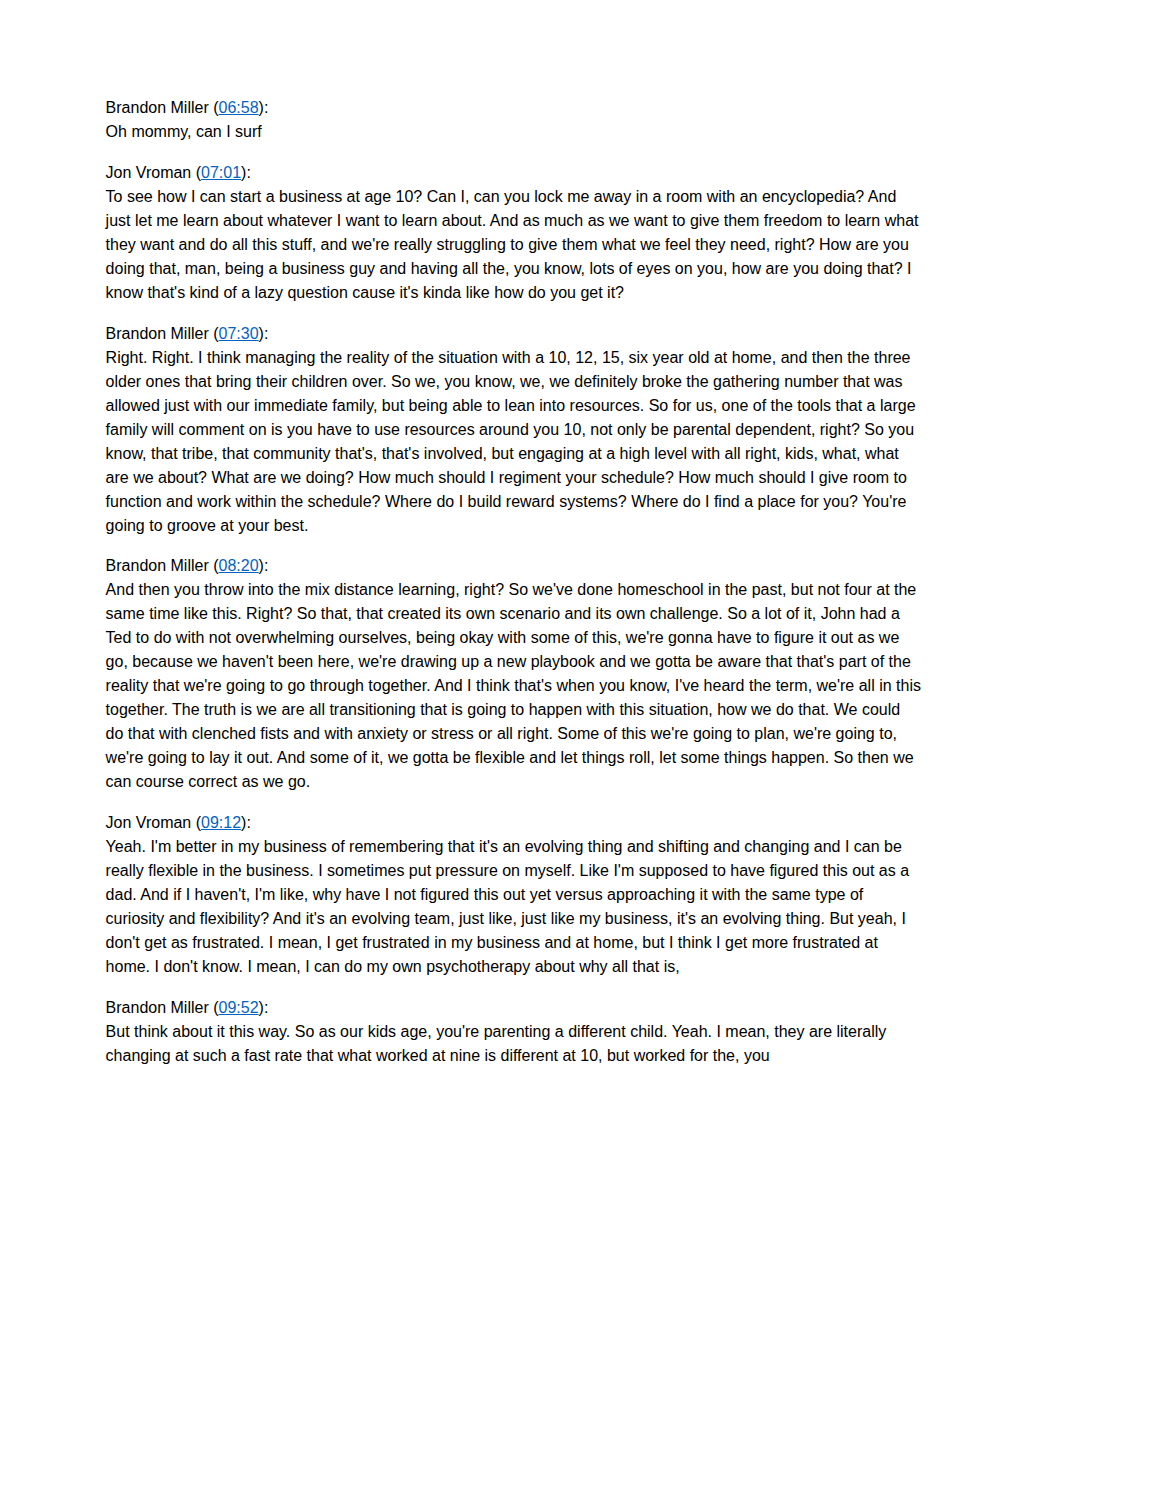Brandon Miller (06:58):
Oh mommy, can I surf
Jon Vroman (07:01):
To see how I can start a business at age 10? Can I, can you lock me away in a room with an encyclopedia? And just let me learn about whatever I want to learn about. And as much as we want to give them freedom to learn what they want and do all this stuff, and we're really struggling to give them what we feel they need, right? How are you doing that, man, being a business guy and having all the, you know, lots of eyes on you, how are you doing that? I know that's kind of a lazy question cause it's kinda like how do you get it?
Brandon Miller (07:30):
Right. Right. I think managing the reality of the situation with a 10, 12, 15, six year old at home, and then the three older ones that bring their children over. So we, you know, we, we definitely broke the gathering number that was allowed just with our immediate family, but being able to lean into resources. So for us, one of the tools that a large family will comment on is you have to use resources around you 10, not only be parental dependent, right? So you know, that tribe, that community that's, that's involved, but engaging at a high level with all right, kids, what, what are we about? What are we doing? How much should I regiment your schedule? How much should I give room to function and work within the schedule? Where do I build reward systems? Where do I find a place for you? You're going to groove at your best.
Brandon Miller (08:20):
And then you throw into the mix distance learning, right? So we've done homeschool in the past, but not four at the same time like this. Right? So that, that created its own scenario and its own challenge. So a lot of it, John had a Ted to do with not overwhelming ourselves, being okay with some of this, we're gonna have to figure it out as we go, because we haven't been here, we're drawing up a new playbook and we gotta be aware that that's part of the reality that we're going to go through together. And I think that's when you know, I've heard the term, we're all in this together. The truth is we are all transitioning that is going to happen with this situation, how we do that. We could do that with clenched fists and with anxiety or stress or all right. Some of this we're going to plan, we're going to, we're going to lay it out. And some of it, we gotta be flexible and let things roll, let some things happen. So then we can course correct as we go.
Jon Vroman (09:12):
Yeah. I'm better in my business of remembering that it's an evolving thing and shifting and changing and I can be really flexible in the business. I sometimes put pressure on myself. Like I'm supposed to have figured this out as a dad. And if I haven't, I'm like, why have I not figured this out yet versus approaching it with the same type of curiosity and flexibility? And it's an evolving team, just like, just like my business, it's an evolving thing. But yeah, I don't get as frustrated. I mean, I get frustrated in my business and at home, but I think I get more frustrated at home. I don't know. I mean, I can do my own psychotherapy about why all that is,
Brandon Miller (09:52):
But think about it this way. So as our kids age, you're parenting a different child. Yeah. I mean, they are literally changing at such a fast rate that what worked at nine is different at 10, but worked for the, you